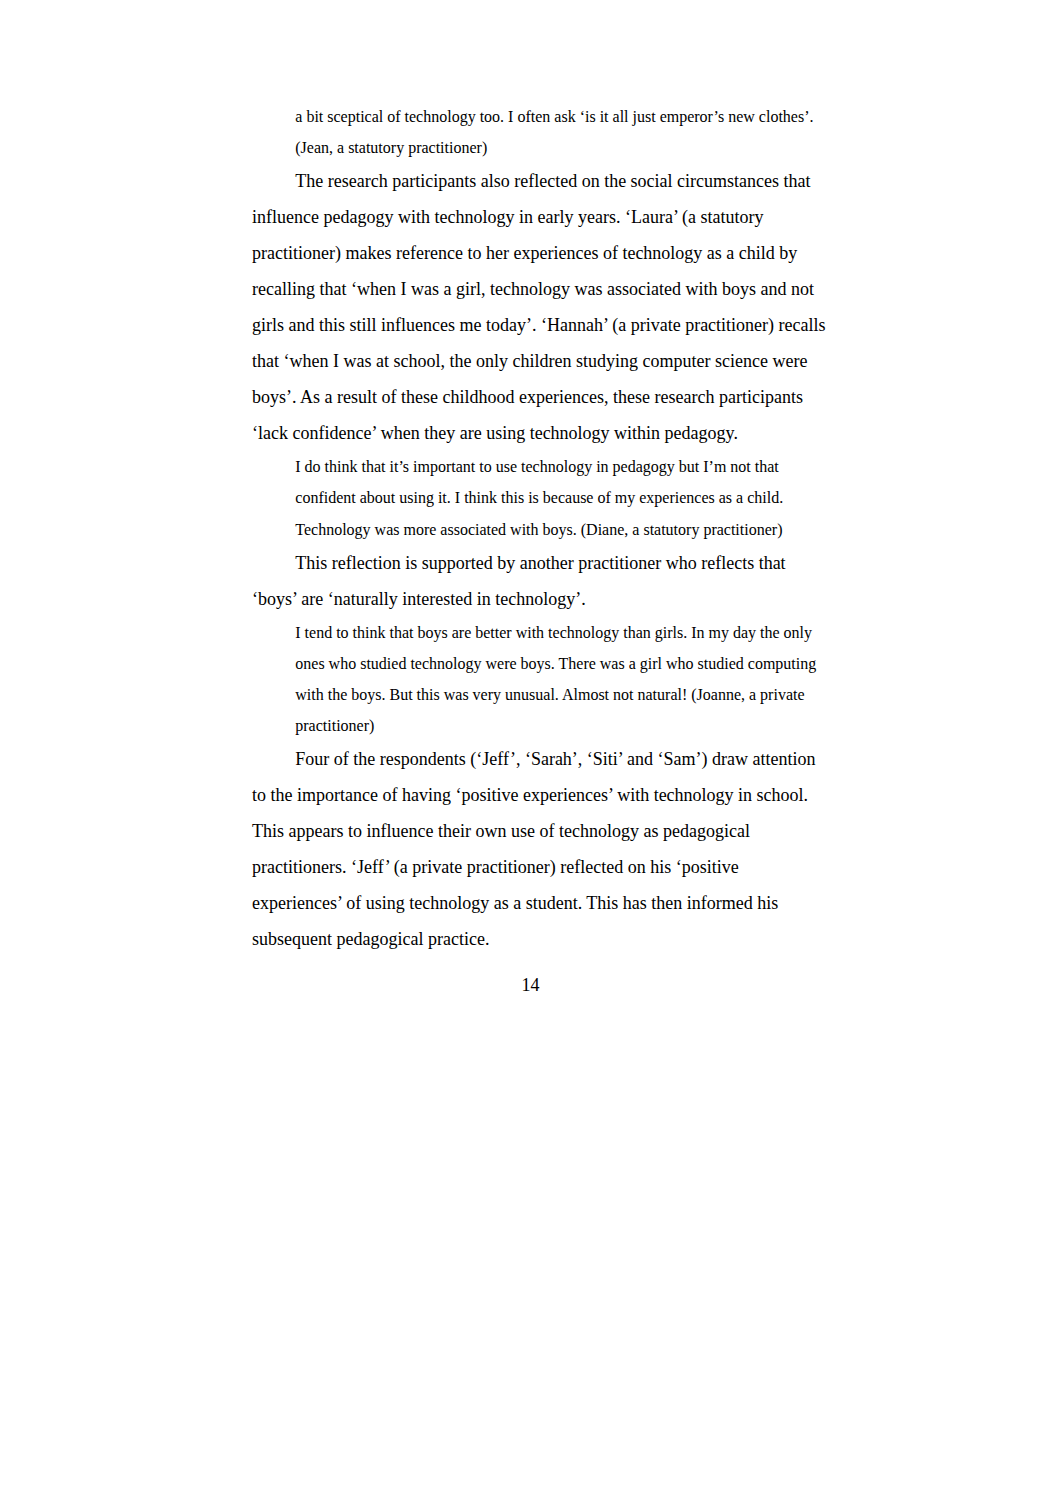a bit sceptical of technology too. I often ask ‘is it all just emperor’s new clothes’.
(Jean, a statutory practitioner)
The research participants also reflected on the social circumstances that influence pedagogy with technology in early years. ‘Laura’ (a statutory practitioner) makes reference to her experiences of technology as a child by recalling that ‘when I was a girl, technology was associated with boys and not girls and this still influences me today’. ‘Hannah’ (a private practitioner) recalls that ‘when I was at school, the only children studying computer science were boys’. As a result of these childhood experiences, these research participants ‘lack confidence’ when they are using technology within pedagogy.
I do think that it’s important to use technology in pedagogy but I’m not that confident about using it. I think this is because of my experiences as a child. Technology was more associated with boys. (Diane, a statutory practitioner)
This reflection is supported by another practitioner who reflects that ‘boys’ are ‘naturally interested in technology’.
I tend to think that boys are better with technology than girls. In my day the only ones who studied technology were boys. There was a girl who studied computing with the boys. But this was very unusual. Almost not natural! (Joanne, a private practitioner)
Four of the respondents (‘Jeff’, ‘Sarah’, ‘Siti’ and ‘Sam’) draw attention to the importance of having ‘positive experiences’ with technology in school. This appears to influence their own use of technology as pedagogical practitioners. ‘Jeff’ (a private practitioner) reflected on his ‘positive experiences’ of using technology as a student. This has then informed his subsequent pedagogical practice.
14